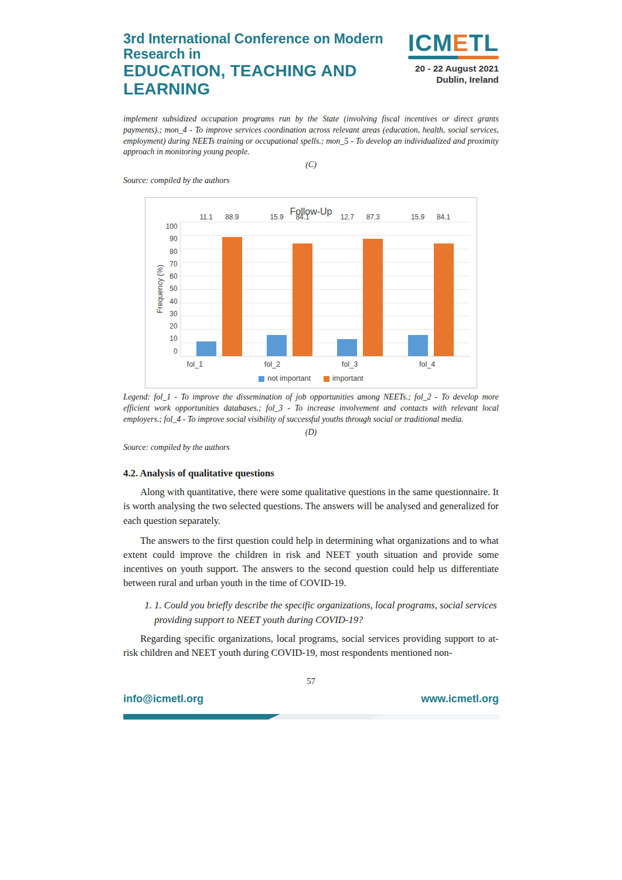3rd International Conference on Modern Research in
Education, Teaching and Learning
ICMETL
20 - 22 August 2021
Dublin, Ireland
implement subsidized occupation programs run by the State (involving fiscal incentives or direct grants payments).; mon_4 - To improve services coordination across relevant areas (education, health, social services, employment) during NEETs training or occupational spells.; mon_5 - To develop an individualized and proximity approach in monitoring young people.
(C)
Source: compiled by the authors
Follow-Up
Frequency (%)
100
90
80
70
60
50
40
30
20
10
0
11.1
88.9
15.9
84.1
12.7
87.3
15.9
84.1
fol_1 fol_2 fol_3 fol_4
not important important
Legend: fol_1 - To improve the dissemination of job opportunities among NEETs.; fol_2 - To develop more efficient work opportunities databases.; fol_3 - To increase involvement and contacts with relevant local employers.; fol_4 - To improve social visibility of successful youths through social or traditional media.
(D)
Source: compiled by the authors
4.2. Analysis of qualitative questions
Along with quantitative, there were some qualitative questions in the same questionnaire. It is worth analysing the two selected questions. The answers will be analysed and generalized for each question separately.
The answers to the first question could help in determining what organizations and to what extent could improve the children in risk and NEET youth situation and provide some incentives on youth support. The answers to the second question could help us differentiate between rural and urban youth in the time of COVID-19.
1. Could you briefly describe the specific organizations, local programs, social services providing support to NEET youth during COVID-19?
Regarding specific organizations, local programs, social services providing support to at-risk children and NEET youth during COVID-19, most respondents mentioned non-
57
info@icmetl.org
www.icmetl.org